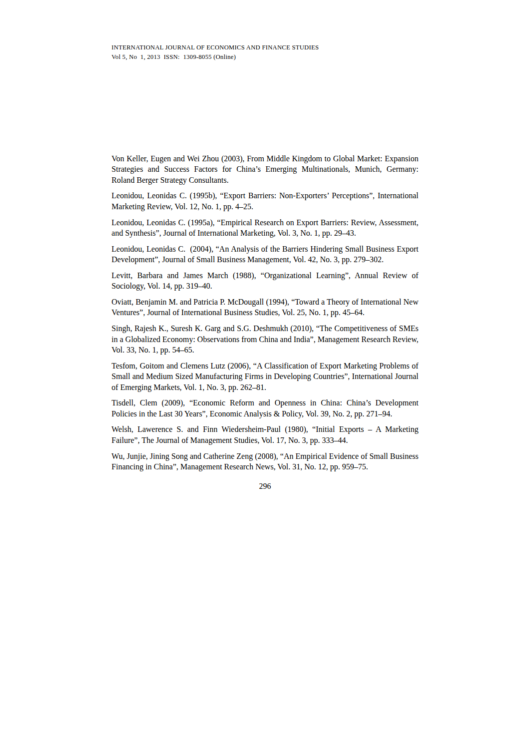INTERNATIONAL JOURNAL OF ECONOMICS AND FINANCE STUDIES Vol 5, No 1, 2013 ISSN: 1309-8055 (Online)
Von Keller, Eugen and Wei Zhou (2003), From Middle Kingdom to Global Market: Expansion Strategies and Success Factors for China’s Emerging Multinationals, Munich, Germany: Roland Berger Strategy Consultants.
Leonidou, Leonidas C. (1995b), “Export Barriers: Non-Exporters’ Perceptions”, International Marketing Review, Vol. 12, No. 1, pp. 4–25.
Leonidou, Leonidas C. (1995a), “Empirical Research on Export Barriers: Review, Assessment, and Synthesis”, Journal of International Marketing, Vol. 3, No. 1, pp. 29–43.
Leonidou, Leonidas C. (2004), “An Analysis of the Barriers Hindering Small Business Export Development”, Journal of Small Business Management, Vol. 42, No. 3, pp. 279–302.
Levitt, Barbara and James March (1988), “Organizational Learning”, Annual Review of Sociology, Vol. 14, pp. 319–40.
Oviatt, Benjamin M. and Patricia P. McDougall (1994), “Toward a Theory of International New Ventures”, Journal of International Business Studies, Vol. 25, No. 1, pp. 45–64.
Singh, Rajesh K., Suresh K. Garg and S.G. Deshmukh (2010), “The Competitiveness of SMEs in a Globalized Economy: Observations from China and India”, Management Research Review, Vol. 33, No. 1, pp. 54–65.
Tesfom, Goitom and Clemens Lutz (2006), “A Classification of Export Marketing Problems of Small and Medium Sized Manufacturing Firms in Developing Countries”, International Journal of Emerging Markets, Vol. 1, No. 3, pp. 262–81.
Tisdell, Clem (2009), “Economic Reform and Openness in China: China’s Development Policies in the Last 30 Years”, Economic Analysis & Policy, Vol. 39, No. 2, pp. 271–94.
Welsh, Lawerence S. and Finn Wiedersheim-Paul (1980), “Initial Exports – A Marketing Failure”, The Journal of Management Studies, Vol. 17, No. 3, pp. 333–44.
Wu, Junjie, Jining Song and Catherine Zeng (2008), “An Empirical Evidence of Small Business Financing in China”, Management Research News, Vol. 31, No. 12, pp. 959–75.
296